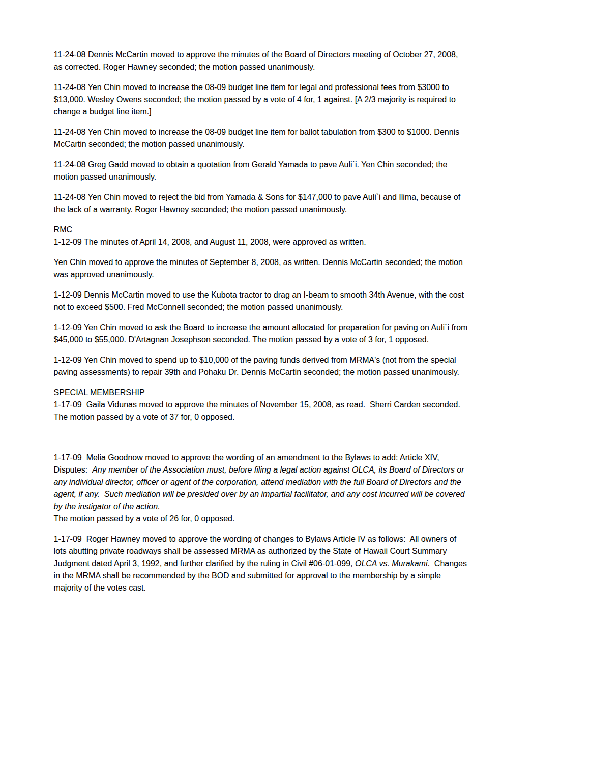11-24-08 Dennis McCartin moved to approve the minutes of the Board of Directors meeting of October 27, 2008, as corrected. Roger Hawney seconded; the motion passed unanimously.
11-24-08 Yen Chin moved to increase the 08-09 budget line item for legal and professional fees from $3000 to $13,000. Wesley Owens seconded; the motion passed by a vote of 4 for, 1 against. [A 2/3 majority is required to change a budget line item.]
11-24-08 Yen Chin moved to increase the 08-09 budget line item for ballot tabulation from $300 to $1000. Dennis McCartin seconded; the motion passed unanimously.
11-24-08 Greg Gadd moved to obtain a quotation from Gerald Yamada to pave Auli`i. Yen Chin seconded; the motion passed unanimously.
11-24-08 Yen Chin moved to reject the bid from Yamada & Sons for $147,000 to pave Auli`i and Ilima, because of the lack of a warranty. Roger Hawney seconded; the motion passed unanimously.
RMC
1-12-09 The minutes of April 14, 2008, and August 11, 2008, were approved as written.
Yen Chin moved to approve the minutes of September 8, 2008, as written. Dennis McCartin seconded; the motion was approved unanimously.
1-12-09 Dennis McCartin moved to use the Kubota tractor to drag an I-beam to smooth 34th Avenue, with the cost not to exceed $500. Fred McConnell seconded; the motion passed unanimously.
1-12-09 Yen Chin moved to ask the Board to increase the amount allocated for preparation for paving on Auli`i from $45,000 to $55,000. D'Artagnan Josephson seconded. The motion passed by a vote of 3 for, 1 opposed.
1-12-09 Yen Chin moved to spend up to $10,000 of the paving funds derived from MRMA's (not from the special paving assessments) to repair 39th and Pohaku Dr. Dennis McCartin seconded; the motion passed unanimously.
SPECIAL MEMBERSHIP
1-17-09 Gaila Vidunas moved to approve the minutes of November 15, 2008, as read. Sherri Carden seconded. The motion passed by a vote of 37 for, 0 opposed.
1-17-09 Melia Goodnow moved to approve the wording of an amendment to the Bylaws to add: Article XIV, Disputes: Any member of the Association must, before filing a legal action against OLCA, its Board of Directors or any individual director, officer or agent of the corporation, attend mediation with the full Board of Directors and the agent, if any. Such mediation will be presided over by an impartial facilitator, and any cost incurred will be covered by the instigator of the action.
The motion passed by a vote of 26 for, 0 opposed.
1-17-09 Roger Hawney moved to approve the wording of changes to Bylaws Article IV as follows: All owners of lots abutting private roadways shall be assessed MRMA as authorized by the State of Hawaii Court Summary Judgment dated April 3, 1992, and further clarified by the ruling in Civil #06-01-099, OLCA vs. Murakami. Changes in the MRMA shall be recommended by the BOD and submitted for approval to the membership by a simple majority of the votes cast.